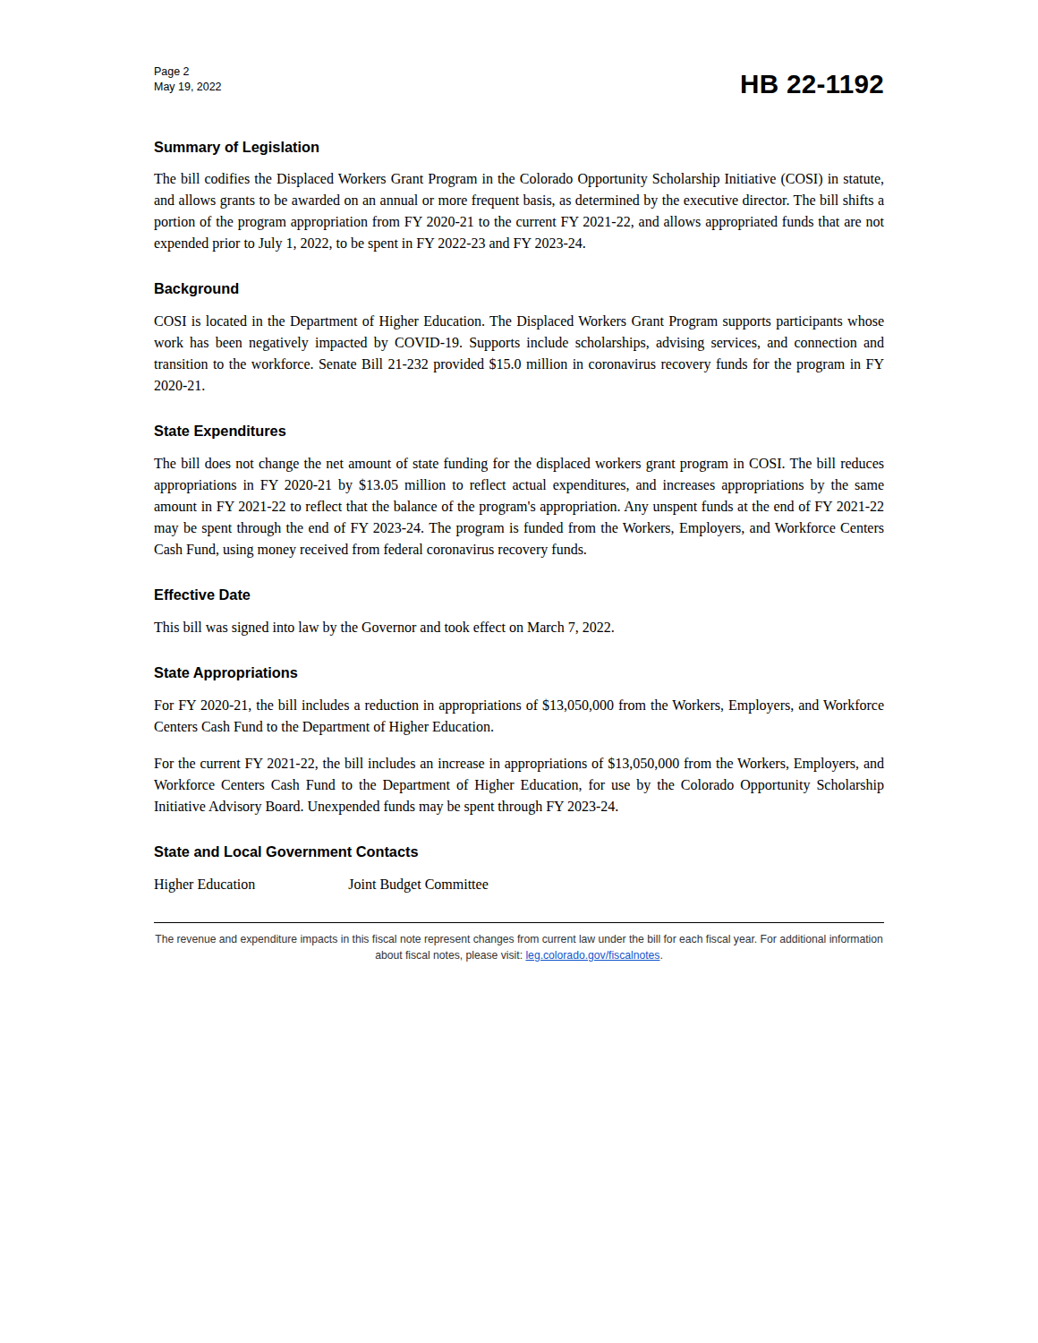Page 2
May 19, 2022
HB 22-1192
Summary of Legislation
The bill codifies the Displaced Workers Grant Program in the Colorado Opportunity Scholarship Initiative (COSI) in statute, and allows grants to be awarded on an annual or more frequent basis, as determined by the executive director. The bill shifts a portion of the program appropriation from FY 2020-21 to the current FY 2021-22, and allows appropriated funds that are not expended prior to July 1, 2022, to be spent in FY 2022-23 and FY 2023-24.
Background
COSI is located in the Department of Higher Education. The Displaced Workers Grant Program supports participants whose work has been negatively impacted by COVID-19. Supports include scholarships, advising services, and connection and transition to the workforce. Senate Bill 21-232 provided $15.0 million in coronavirus recovery funds for the program in FY 2020-21.
State Expenditures
The bill does not change the net amount of state funding for the displaced workers grant program in COSI. The bill reduces appropriations in FY 2020-21 by $13.05 million to reflect actual expenditures, and increases appropriations by the same amount in FY 2021-22 to reflect that the balance of the program's appropriation. Any unspent funds at the end of FY 2021-22 may be spent through the end of FY 2023-24. The program is funded from the Workers, Employers, and Workforce Centers Cash Fund, using money received from federal coronavirus recovery funds.
Effective Date
This bill was signed into law by the Governor and took effect on March 7, 2022.
State Appropriations
For FY 2020-21, the bill includes a reduction in appropriations of $13,050,000 from the Workers, Employers, and Workforce Centers Cash Fund to the Department of Higher Education.
For the current FY 2021-22, the bill includes an increase in appropriations of $13,050,000 from the Workers, Employers, and Workforce Centers Cash Fund to the Department of Higher Education, for use by the Colorado Opportunity Scholarship Initiative Advisory Board. Unexpended funds may be spent through FY 2023-24.
State and Local Government Contacts
Higher Education Joint Budget Committee
The revenue and expenditure impacts in this fiscal note represent changes from current law under the bill for each fiscal year. For additional information about fiscal notes, please visit: leg.colorado.gov/fiscalnotes.